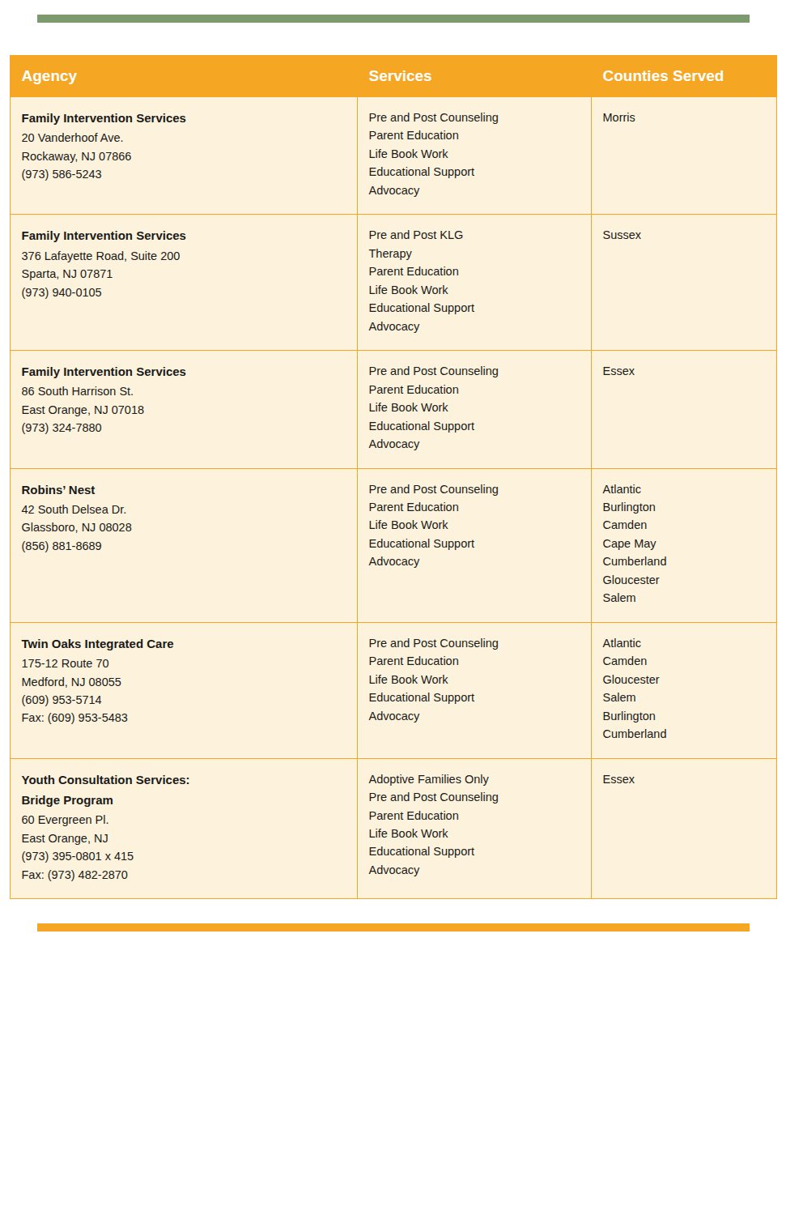| Agency | Services | Counties Served |
| --- | --- | --- |
| Family Intervention Services 20 Vanderhoof Ave. Rockaway, NJ 07866 (973) 586-5243 | Pre and Post Counseling Parent Education Life Book Work Educational Support Advocacy | Morris |
| Family Intervention Services 376 Lafayette Road, Suite 200 Sparta, NJ 07871 (973) 940-0105 | Pre and Post KLG Therapy Parent Education Life Book Work Educational Support Advocacy | Sussex |
| Family Intervention Services 86 South Harrison St. East Orange, NJ 07018 (973) 324-7880 | Pre and Post Counseling Parent Education Life Book Work Educational Support Advocacy | Essex |
| Robins’ Nest 42 South Delsea Dr. Glassboro, NJ 08028 (856) 881-8689 | Pre and Post Counseling Parent Education Life Book Work Educational Support Advocacy | Atlantic Burlington Camden Cape May Cumberland Gloucester Salem |
| Twin Oaks Integrated Care 175-12 Route 70 Medford, NJ 08055 (609) 953-5714 Fax: (609) 953-5483 | Pre and Post Counseling Parent Education Life Book Work Educational Support Advocacy | Atlantic Camden Gloucester Salem Burlington Cumberland |
| Youth Consultation Services: Bridge Program 60 Evergreen Pl. East Orange, NJ (973) 395-0801 x 415 Fax: (973) 482-2870 | Adoptive Families Only Pre and Post Counseling Parent Education Life Book Work Educational Support Advocacy | Essex |